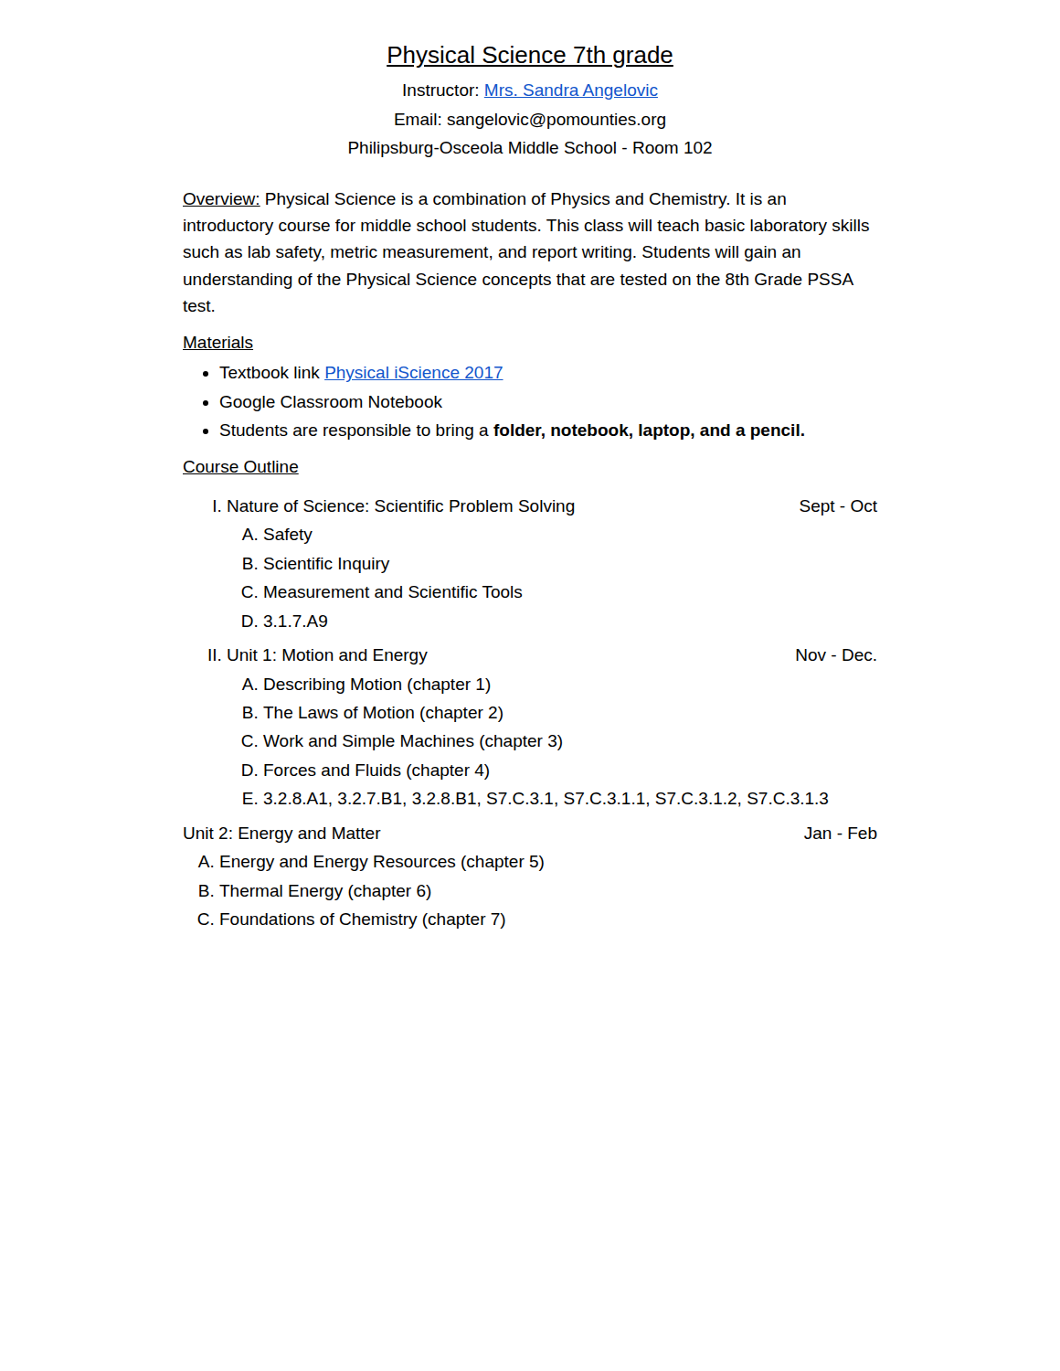Physical Science 7th grade
Instructor: Mrs. Sandra Angelovic
Email: sangelovic@pomounties.org
Philipsburg-Osceola Middle School - Room 102
Overview: Physical Science is a combination of Physics and Chemistry. It is an introductory course for middle school students. This class will teach basic laboratory skills such as lab safety, metric measurement, and report writing. Students will gain an understanding of the Physical Science concepts that are tested on the 8th Grade PSSA test.
Materials
Textbook link Physical iScience 2017
Google Classroom Notebook
Students are responsible to bring a folder, notebook, laptop, and a pencil.
Course Outline
Nature of Science: Scientific Problem Solving Sept - Oct
Safety
Scientific Inquiry
Measurement and Scientific Tools
3.1.7.A9
Unit 1: Motion and Energy Nov - Dec.
Describing Motion (chapter 1)
The Laws of Motion (chapter 2)
Work and Simple Machines (chapter 3)
Forces and Fluids (chapter 4)
3.2.8.A1, 3.2.7.B1, 3.2.8.B1, S7.C.3.1, S7.C.3.1.1, S7.C.3.1.2, S7.C.3.1.3
Unit 2: Energy and Matter Jan - Feb
Energy and Energy Resources (chapter 5)
Thermal Energy (chapter 6)
Foundations of Chemistry (chapter 7)